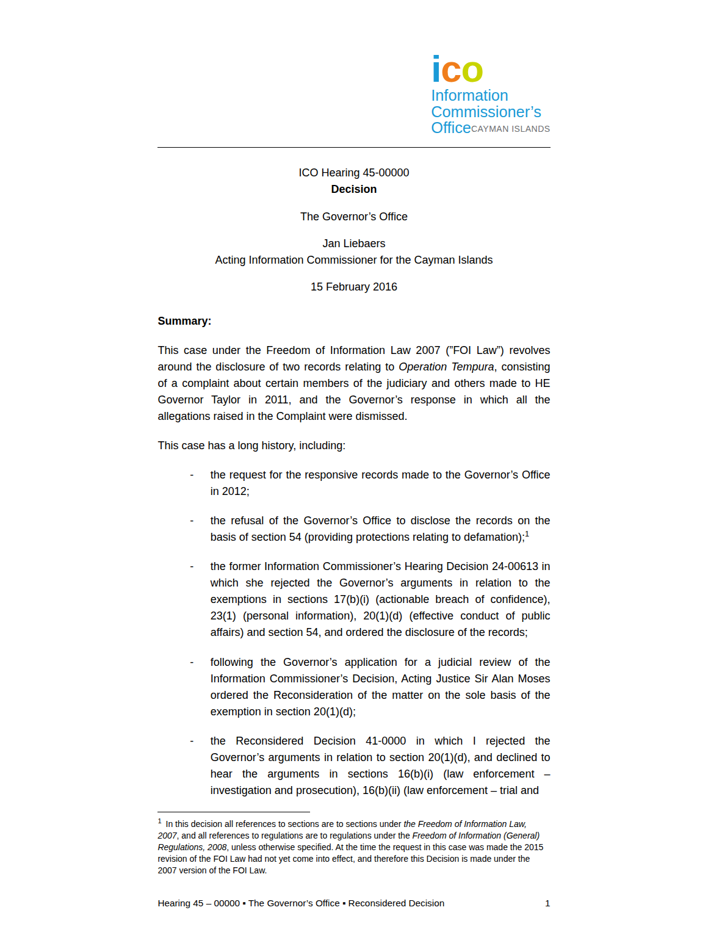ico
Information
Commissioner’s
Office CAYMAN ISLANDS
ICO Hearing 45-00000
Decision
The Governor’s Office
Jan Liebaers
Acting Information Commissioner for the Cayman Islands
15 February 2016
Summary:
This case under the Freedom of Information Law 2007 (”FOI Law”) revolves around the disclosure of two records relating to Operation Tempura, consisting of a complaint about certain members of the judiciary and others made to HE Governor Taylor in 2011, and the Governor’s response in which all the allegations raised in the Complaint were dismissed.
This case has a long history, including:
the request for the responsive records made to the Governor’s Office in 2012;
the refusal of the Governor’s Office to disclose the records on the basis of section 54 (providing protections relating to defamation);1
the former Information Commissioner’s Hearing Decision 24-00613 in which she rejected the Governor’s arguments in relation to the exemptions in sections 17(b)(i) (actionable breach of confidence), 23(1) (personal information), 20(1)(d) (effective conduct of public affairs) and section 54, and ordered the disclosure of the records;
following the Governor’s application for a judicial review of the Information Commissioner’s Decision, Acting Justice Sir Alan Moses ordered the Reconsideration of the matter on the sole basis of the exemption in section 20(1)(d);
the Reconsidered Decision 41-0000 in which I rejected the Governor’s arguments in relation to section 20(1)(d), and declined to hear the arguments in sections 16(b)(i) (law enforcement – investigation and prosecution), 16(b)(ii) (law enforcement – trial and
1 In this decision all references to sections are to sections under the Freedom of Information Law, 2007, and all references to regulations are to regulations under the Freedom of Information (General) Regulations, 2008, unless otherwise specified. At the time the request in this case was made the 2015 revision of the FOI Law had not yet come into effect, and therefore this Decision is made under the 2007 version of the FOI Law.
Hearing 45 – 00000 ▪ The Governor’s Office ▪ Reconsidered Decision
1